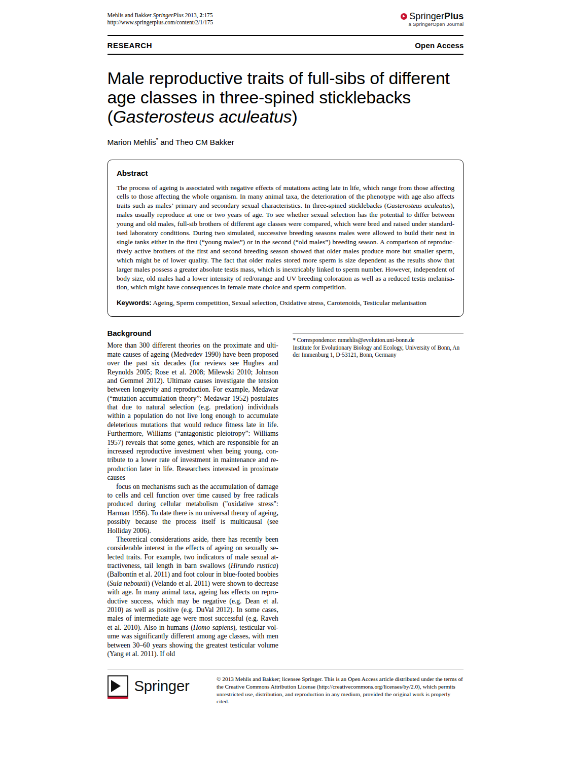Mehlis and Bakker SpringerPlus 2013, 2:175
http://www.springerplus.com/content/2/1/175
SpringerPlus
a SpringerOpen Journal
RESEARCH
Open Access
Male reproductive traits of full-sibs of different age classes in three-spined sticklebacks (Gasterosteus aculeatus)
Marion Mehlis* and Theo CM Bakker
Abstract
The process of ageing is associated with negative effects of mutations acting late in life, which range from those affecting cells to those affecting the whole organism. In many animal taxa, the deterioration of the phenotype with age also affects traits such as males’ primary and secondary sexual characteristics. In three-spined sticklebacks (Gasterosteus aculeatus), males usually reproduce at one or two years of age. To see whether sexual selection has the potential to differ between young and old males, full-sib brothers of different age classes were compared, which were bred and raised under standardised laboratory conditions. During two simulated, successive breeding seasons males were allowed to build their nest in single tanks either in the first (“young males”) or in the second (“old males”) breeding season. A comparison of reproductively active brothers of the first and second breeding season showed that older males produce more but smaller sperm, which might be of lower quality. The fact that older males stored more sperm is size dependent as the results show that larger males possess a greater absolute testis mass, which is inextricably linked to sperm number. However, independent of body size, old males had a lower intensity of red/orange and UV breeding coloration as well as a reduced testis melanisation, which might have consequences in female mate choice and sperm competition.
Keywords: Ageing, Sperm competition, Sexual selection, Oxidative stress, Carotenoids, Testicular melanisation
Background
More than 300 different theories on the proximate and ultimate causes of ageing (Medvedev 1990) have been proposed over the past six decades (for reviews see Hughes and Reynolds 2005; Rose et al. 2008; Milewski 2010; Johnson and Gemmel 2012). Ultimate causes investigate the tension between longevity and reproduction. For example, Medawar (“mutation accumulation theory”: Medawar 1952) postulates that due to natural selection (e.g. predation) individuals within a population do not live long enough to accumulate deleterious mutations that would reduce fitness late in life. Furthermore, Williams (“antagonistic pleiotropy”: Williams 1957) reveals that some genes, which are responsible for an increased reproductive investment when being young, contribute to a lower rate of investment in maintenance and reproduction later in life. Researchers interested in proximate causes
focus on mechanisms such as the accumulation of damage to cells and cell function over time caused by free radicals produced during cellular metabolism ("oxidative stress": Harman 1956). To date there is no universal theory of ageing, possibly because the process itself is multicausal (see Holliday 2006).
Theoretical considerations aside, there has recently been considerable interest in the effects of ageing on sexually selected traits. For example, two indicators of male sexual attractiveness, tail length in barn swallows (Hirundo rustica) (Balbontín et al. 2011) and foot colour in blue-footed boobies (Sula nebouxii) (Velando et al. 2011) were shown to decrease with age. In many animal taxa, ageing has effects on reproductive success, which may be negative (e.g. Dean et al. 2010) as well as positive (e.g. DuVal 2012). In some cases, males of intermediate age were most successful (e.g. Raveh et al. 2010). Also in humans (Homo sapiens), testicular volume was significantly different among age classes, with men between 30–60 years showing the greatest testicular volume (Yang et al. 2011). If old
* Correspondence: mmehlis@evolution.uni-bonn.de
Institute for Evolutionary Biology and Ecology, University of Bonn, An der Immenburg 1, D-53121, Bonn, Germany
Springer
© 2013 Mehlis and Bakker; licensee Springer. This is an Open Access article distributed under the terms of the Creative Commons Attribution License (http://creativecommons.org/licenses/by/2.0), which permits unrestricted use, distribution, and reproduction in any medium, provided the original work is properly cited.